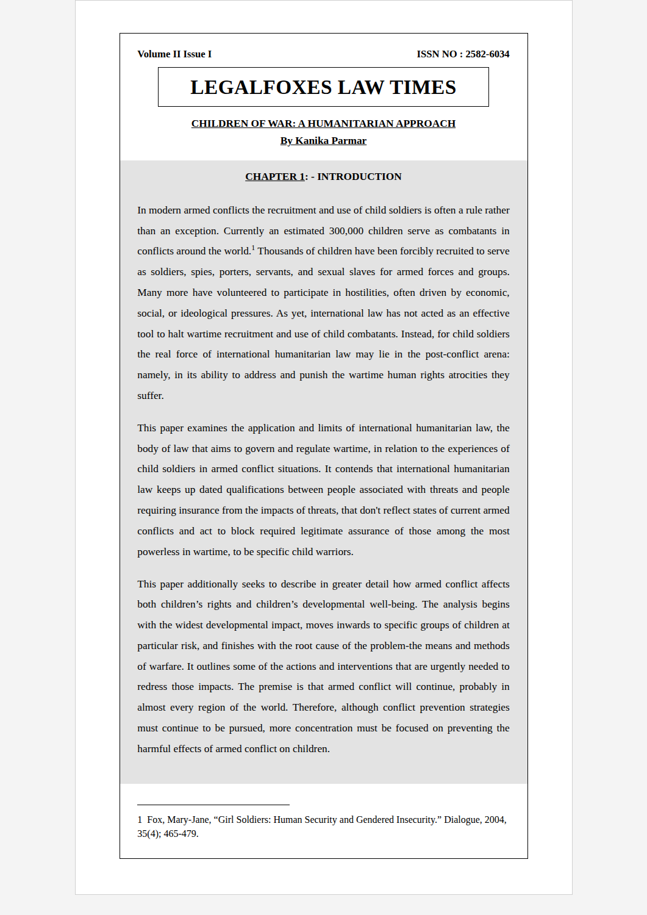LEGAL FOXES
GOING BEYOND BOUNDARIES
Volume II Issue I ISSN NO : 2582-6034
LEGALFOXES LAW TIMES
CHILDREN OF WAR: A HUMANITARIAN APPROACH
By Kanika Parmar
CHAPTER 1: - INTRODUCTION
In modern armed conflicts the recruitment and use of child soldiers is often a rule rather than an exception. Currently an estimated 300,000 children serve as combatants in conflicts around the world.1 Thousands of children have been forcibly recruited to serve as soldiers, spies, porters, servants, and sexual slaves for armed forces and groups. Many more have volunteered to participate in hostilities, often driven by economic, social, or ideological pressures. As yet, international law has not acted as an effective tool to halt wartime recruitment and use of child combatants. Instead, for child soldiers the real force of international humanitarian law may lie in the post-conflict arena: namely, in its ability to address and punish the wartime human rights atrocities they suffer.
This paper examines the application and limits of international humanitarian law, the body of law that aims to govern and regulate wartime, in relation to the experiences of child soldiers in armed conflict situations. It contends that international humanitarian law keeps up dated qualifications between people associated with threats and people requiring insurance from the impacts of threats, that don't reflect states of current armed conflicts and act to block required legitimate assurance of those among the most powerless in wartime, to be specific child warriors.
This paper additionally seeks to describe in greater detail how armed conflict affects both children’s rights and children’s developmental well-being. The analysis begins with the widest developmental impact, moves inwards to specific groups of children at particular risk, and finishes with the root cause of the problem-the means and methods of warfare. It outlines some of the actions and interventions that are urgently needed to redress those impacts. The premise is that armed conflict will continue, probably in almost every region of the world. Therefore, although conflict prevention strategies must continue to be pursued, more concentration must be focused on preventing the harmful effects of armed conflict on children.
1 Fox, Mary-Jane, “Girl Soldiers: Human Security and Gendered Insecurity.” Dialogue, 2004, 35(4); 465-479.